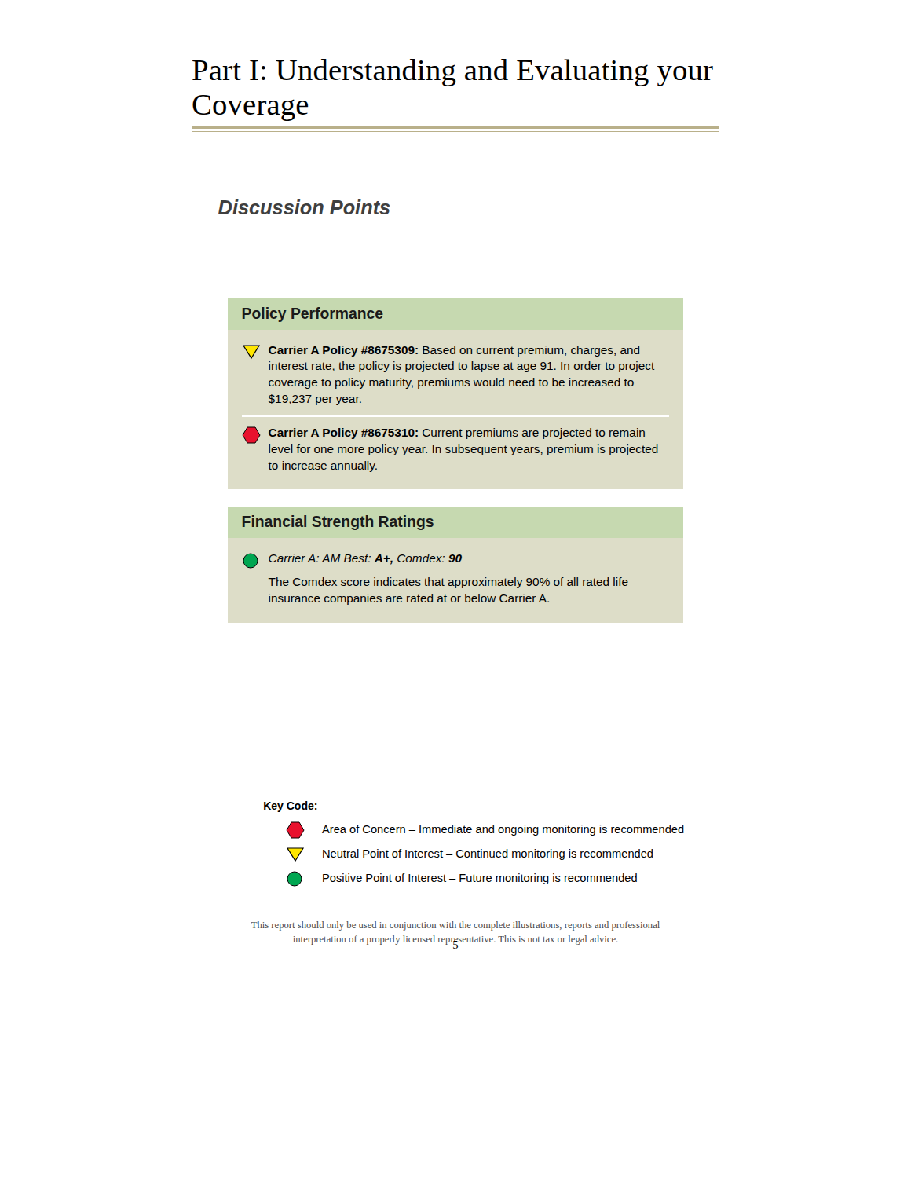Part I: Understanding and Evaluating your Coverage
Discussion Points
Policy Performance
Carrier A Policy #8675309: Based on current premium, charges, and interest rate, the policy is projected to lapse at age 91. In order to project coverage to policy maturity, premiums would need to be increased to $19,237 per year.
Carrier A Policy #8675310: Current premiums are projected to remain level for one more policy year. In subsequent years, premium is projected to increase annually.
Financial Strength Ratings
Carrier A: AM Best: A+, Comdex: 90
The Comdex score indicates that approximately 90% of all rated life insurance companies are rated at or below Carrier A.
Key Code:
Area of Concern – Immediate and ongoing monitoring is recommended
Neutral Point of Interest – Continued monitoring is recommended
Positive Point of Interest – Future monitoring is recommended
This report should only be used in conjunction with the complete illustrations, reports and professional interpretation of a properly licensed representative. This is not tax or legal advice.
5